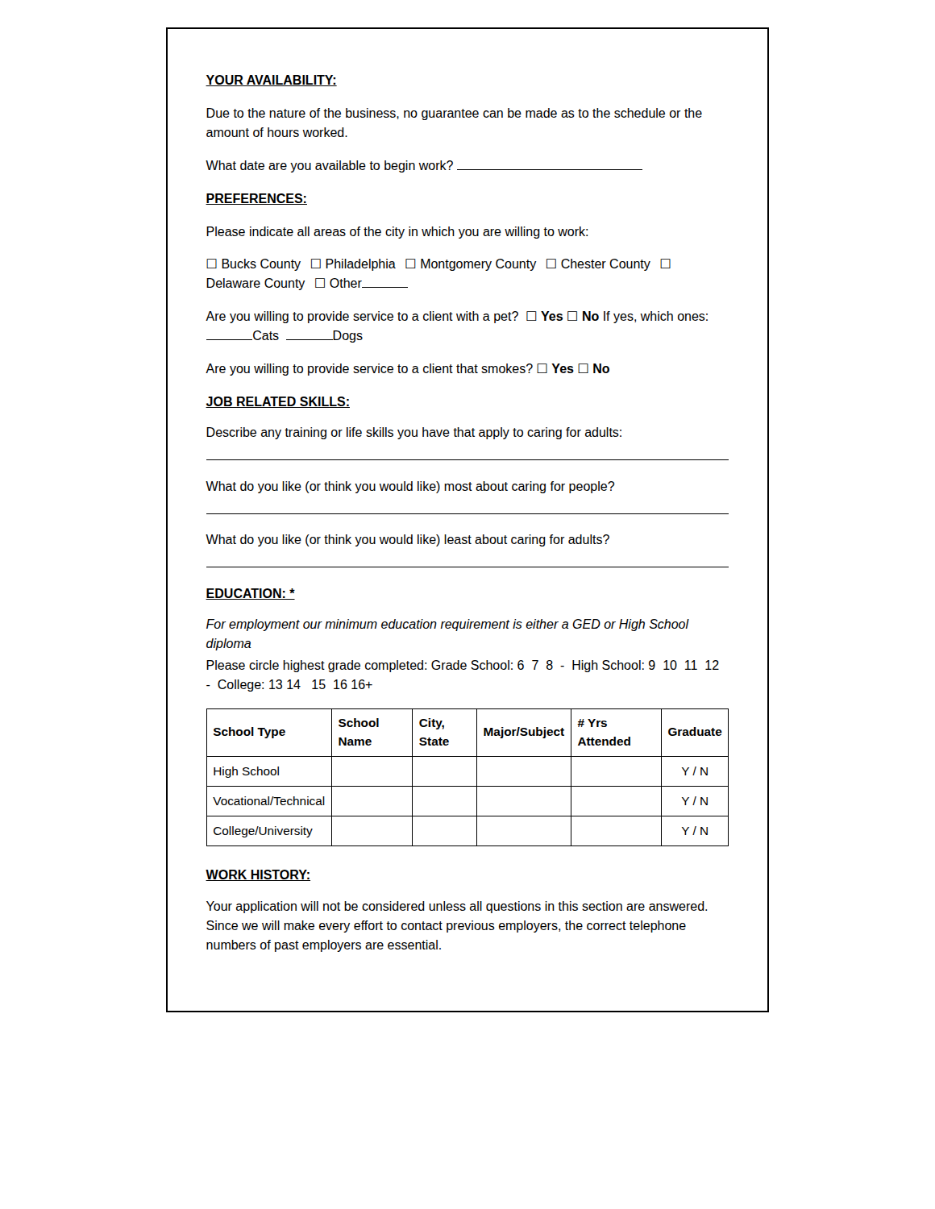YOUR AVAILABILITY:
Due to the nature of the business, no guarantee can be made as to the schedule or the amount of hours worked.
What date are you available to begin work?
PREFERENCES:
Please indicate all areas of the city in which you are willing to work:
☐ Bucks County ☐ Philadelphia ☐ Montgomery County ☐ Chester County ☐ Delaware County ☐ Other
Are you willing to provide service to a client with a pet? ☐ Yes ☐ No If yes, which ones: Cats Dogs
Are you willing to provide service to a client that smokes? ☐ Yes ☐ No
JOB RELATED SKILLS:
Describe any training or life skills you have that apply to caring for adults:
What do you like (or think you would like) most about caring for people?
What do you like (or think you would like) least about caring for adults?
EDUCATION: *
For employment our minimum education requirement is either a GED or High School diploma
Please circle highest grade completed: Grade School: 6 7 8 - High School: 9 10 11 12 - College: 13 14 15 16 16+
| School Type | School Name | City, State | Major/Subject | # Yrs Attended | Graduate |
| --- | --- | --- | --- | --- | --- |
| High School | | | | | Y / N |
| Vocational/Technical | | | | | Y / N |
| College/University | | | | | Y / N |
WORK HISTORY:
Your application will not be considered unless all questions in this section are answered. Since we will make every effort to contact previous employers, the correct telephone numbers of past employers are essential.